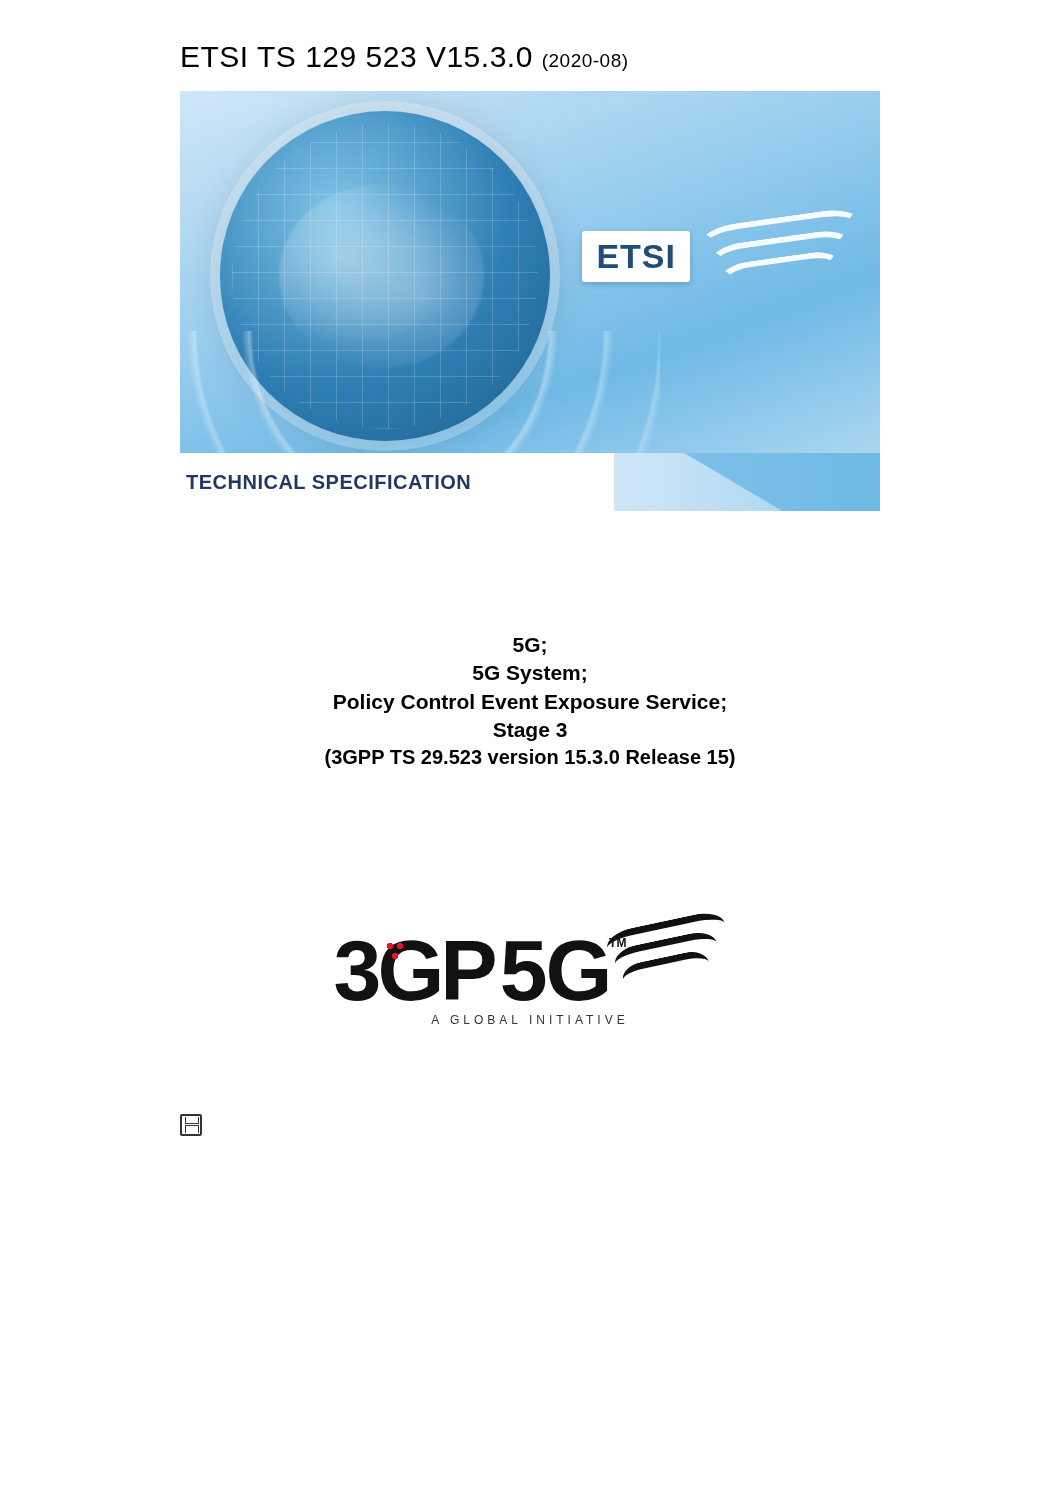ETSI TS 129 523 V15.3.0 (2020-08)
ETSI
TECHNICAL SPECIFICATION
5G;
5G System;
Policy Control Event Exposure Service;
Stage 3
(3GPP TS 29.523 version 15.3.0 Release 15)
3G P
5GTM
A GLOBAL INITIATIVE